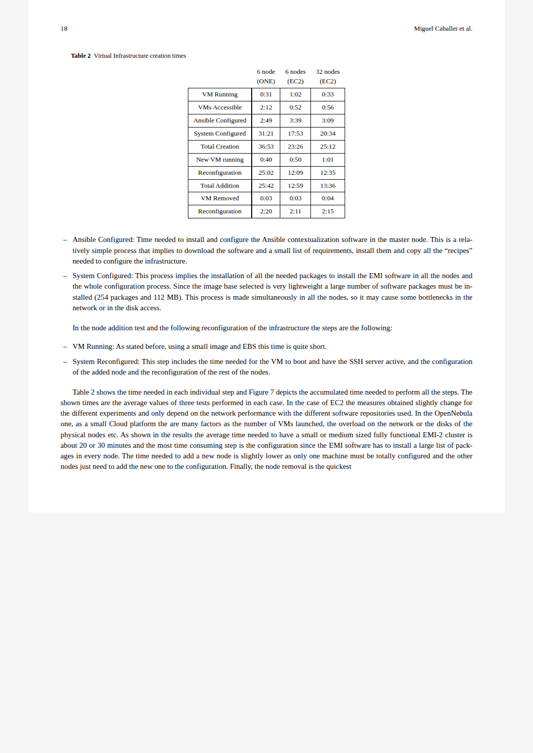18 Miguel Caballer et al.
Table 2 Virtual Infrastructure creation times
| | 6 node | 6 nodes | 32 nodes |
| --- | --- | --- | --- |
| | (ONE) | (EC2) | (EC2) |
| VM Running | 0:31 | 1:02 | 0:33 |
| VMs Accessible | 2:12 | 0:52 | 0:56 |
| Ansible Configured | 2:49 | 3:39 | 3:09 |
| System Configured | 31:21 | 17:53 | 20:34 |
| Total Creation | 36:53 | 23:26 | 25:12 |
| New VM running | 0:40 | 0:50 | 1:01 |
| Reconfiguration | 25:02 | 12:09 | 12:35 |
| Total Addition | 25:42 | 12:59 | 13:36 |
| VM Removed | 0:03 | 0:03 | 0:04 |
| Reconfiguration | 2:20 | 2:11 | 2:15 |
Ansible Configured: Time needed to install and configure the Ansible contextualization software in the master node. This is a relatively simple process that implies to download the software and a small list of requirements, install them and copy all the “recipes” needed to configure the infrastructure.
System Configured: This process implies the installation of all the needed packages to install the EMI software in all the nodes and the whole configuration process. Since the image base selected is very lightweight a large number of software packages must be installed (254 packages and 112 MB). This process is made simultaneously in all the nodes, so it may cause some bottlenecks in the network or in the disk access.
In the node addition test and the following reconfiguration of the infrastructure the steps are the following:
VM Running: As stated before, using a small image and EBS this time is quite short.
System Reconfigured: This step includes the time needed for the VM to boot and have the SSH server active, and the configuration of the added node and the reconfiguration of the rest of the nodes.
Table 2 shows the time needed in each individual step and Figure 7 depicts the accumulated time needed to perform all the steps. The shown times are the average values of three tests performed in each case. In the case of EC2 the measures obtained slightly change for the different experiments and only depend on the network performance with the different software repositories used. In the OpenNebula one, as a small Cloud platform the are many factors as the number of VMs launched, the overload on the network or the disks of the physical nodes etc. As shown in the results the average time needed to have a small or medium sized fully functional EMI-2 cluster is about 20 or 30 minutes and the most time consuming step is the configuration since the EMI software has to install a large list of packages in every node. The time needed to add a new node is slightly lower as only one machine must be totally configured and the other nodes just need to add the new one to the configuration. Finally, the node removal is the quickest